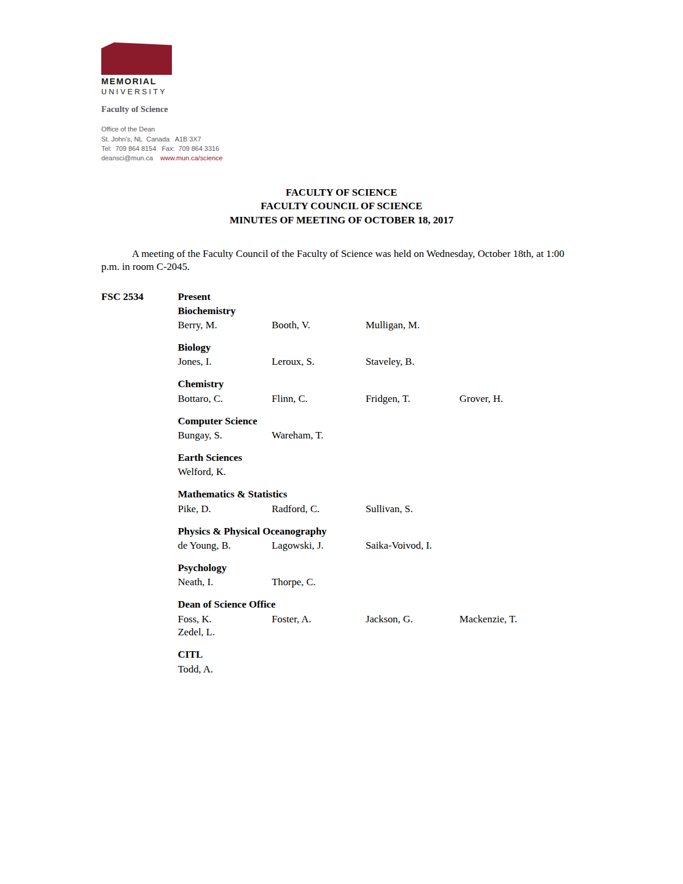MEMORIAL
UNIVERSITY
Faculty of Science
Office of the Dean
St. John's, NL Canada A1B 3X7
Tel: 709 864 8154 Fax: 709 864 3316
deansci@mun.ca www.mun.ca/science
FACULTY OF SCIENCE FACULTY COUNCIL OF SCIENCE MINUTES OF MEETING OF OCTOBER 18, 2017
A meeting of the Faculty Council of the Faculty of Science was held on Wednesday, October 18th, at 1:00 p.m. in room C-2045.
FSC 2534
Present
Biochemistry
Berry, M. Booth, V. Mulligan, M.
Biology
Jones, I. Leroux, S. Staveley, B.
Chemistry
Bottaro, C. Flinn, C. Fridgen, T. Grover, H.
Computer Science
Bungay, S. Wareham, T.
Earth Sciences
Welford, K.
Mathematics & Statistics
Pike, D. Radford, C. Sullivan, S.
Physics & Physical Oceanography
de Young, B. Lagowski, J. Saika-Voivod, I.
Psychology
Neath, I. Thorpe, C.
Dean of Science Office
Foss, K. Foster, A. Jackson, G. Mackenzie, T. Zedel, L.
CITL
Todd, A.